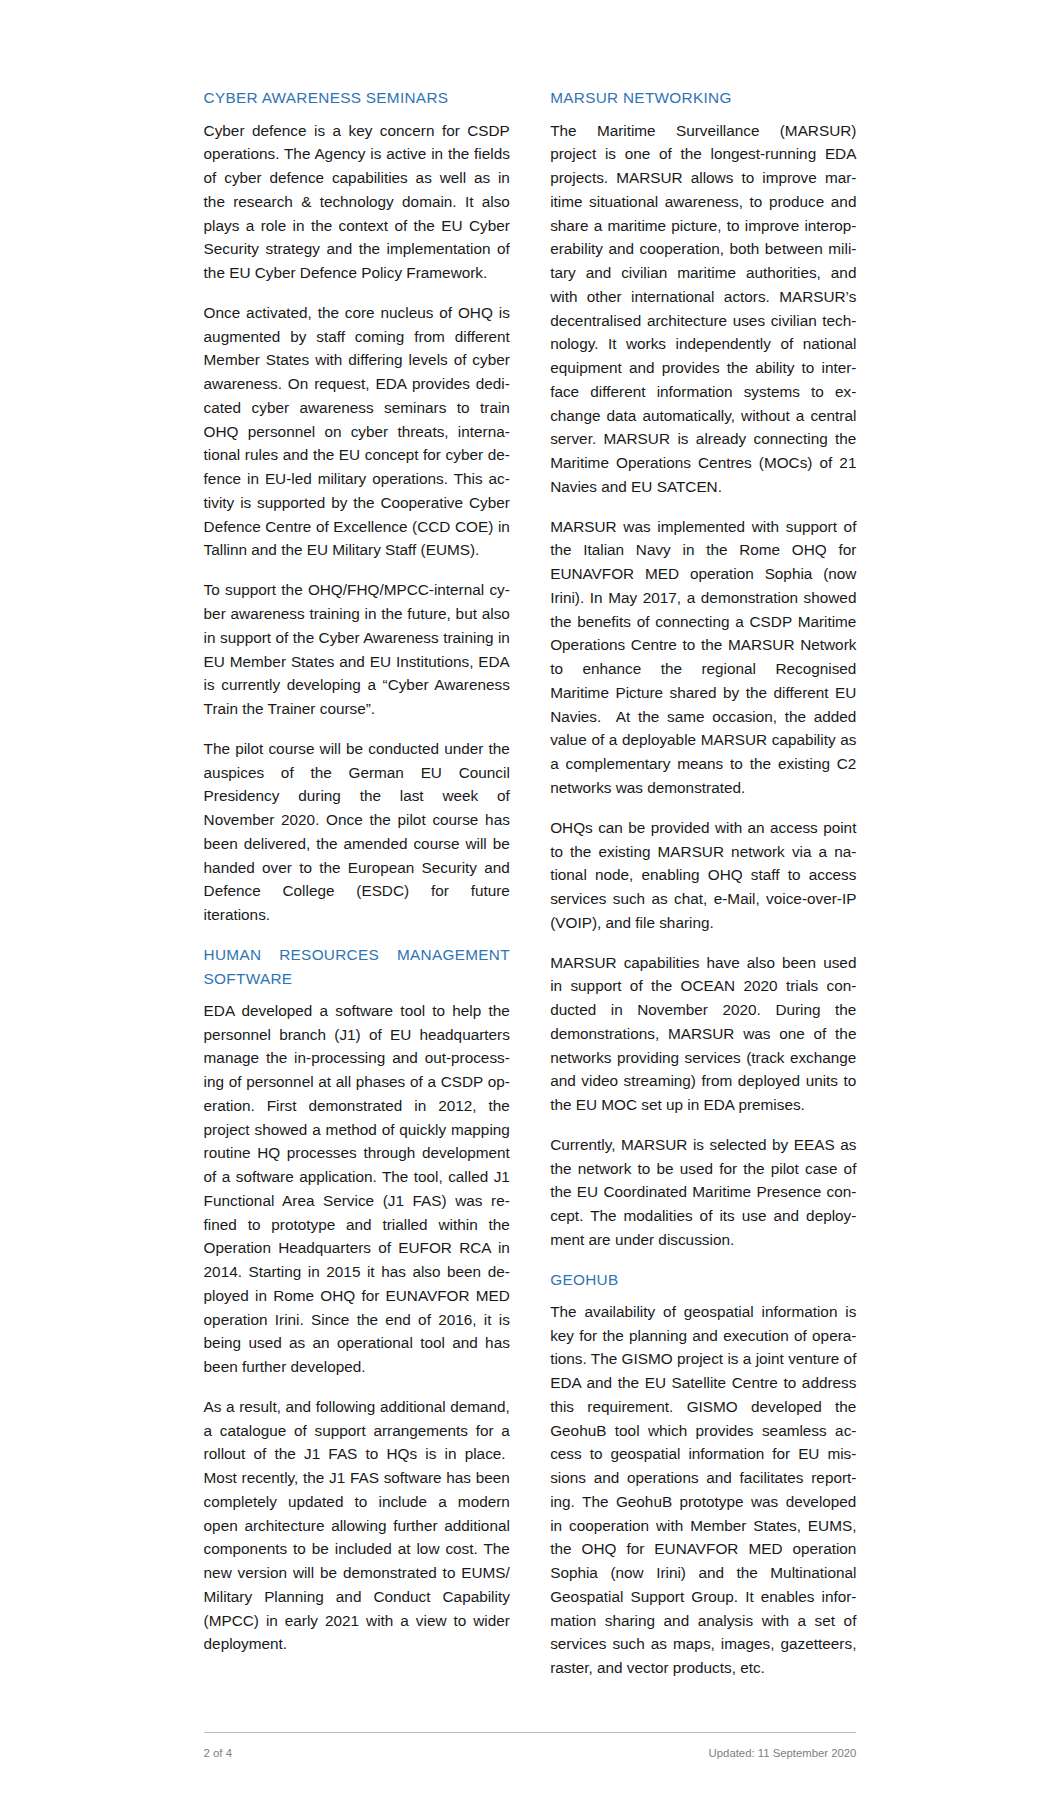CYBER AWARENESS SEMINARS
Cyber defence is a key concern for CSDP operations. The Agency is active in the fields of cyber defence capabilities as well as in the research & technology domain. It also plays a role in the context of the EU Cyber Security strategy and the implementation of the EU Cyber Defence Policy Framework.
Once activated, the core nucleus of OHQ is augmented by staff coming from different Member States with differing levels of cyber awareness. On request, EDA provides dedicated cyber awareness seminars to train OHQ personnel on cyber threats, international rules and the EU concept for cyber defence in EU-led military operations. This activity is supported by the Cooperative Cyber Defence Centre of Excellence (CCD COE) in Tallinn and the EU Military Staff (EUMS).
To support the OHQ/FHQ/MPCC-internal cyber awareness training in the future, but also in support of the Cyber Awareness training in EU Member States and EU Institutions, EDA is currently developing a “Cyber Awareness Train the Trainer course”.
The pilot course will be conducted under the auspices of the German EU Council Presidency during the last week of November 2020. Once the pilot course has been delivered, the amended course will be handed over to the European Security and Defence College (ESDC) for future iterations.
HUMAN RESOURCES MANAGEMENT SOFTWARE
EDA developed a software tool to help the personnel branch (J1) of EU headquarters manage the in-processing and out-processing of personnel at all phases of a CSDP operation. First demonstrated in 2012, the project showed a method of quickly mapping routine HQ processes through development of a software application. The tool, called J1 Functional Area Service (J1 FAS) was refined to prototype and trialled within the Operation Headquarters of EUFOR RCA in 2014. Starting in 2015 it has also been deployed in Rome OHQ for EUNAVFOR MED operation Irini. Since the end of 2016, it is being used as an operational tool and has been further developed.
As a result, and following additional demand, a catalogue of support arrangements for a rollout of the J1 FAS to HQs is in place. Most recently, the J1 FAS software has been completely updated to include a modern open architecture allowing further additional components to be included at low cost. The new version will be demonstrated to EUMS/ Military Planning and Conduct Capability (MPCC) in early 2021 with a view to wider deployment.
MARSUR NETWORKING
The Maritime Surveillance (MARSUR) project is one of the longest-running EDA projects. MARSUR allows to improve maritime situational awareness, to produce and share a maritime picture, to improve interoperability and cooperation, both between military and civilian maritime authorities, and with other international actors. MARSUR’s decentralised architecture uses civilian technology. It works independently of national equipment and provides the ability to interface different information systems to exchange data automatically, without a central server. MARSUR is already connecting the Maritime Operations Centres (MOCs) of 21 Navies and EU SATCEN.
MARSUR was implemented with support of the Italian Navy in the Rome OHQ for EUNAVFOR MED operation Sophia (now Irini). In May 2017, a demonstration showed the benefits of connecting a CSDP Maritime Operations Centre to the MARSUR Network to enhance the regional Recognised Maritime Picture shared by the different EU Navies. At the same occasion, the added value of a deployable MARSUR capability as a complementary means to the existing C2 networks was demonstrated.
OHQs can be provided with an access point to the existing MARSUR network via a national node, enabling OHQ staff to access services such as chat, e-Mail, voice-over-IP (VOIP), and file sharing.
MARSUR capabilities have also been used in support of the OCEAN 2020 trials conducted in November 2020. During the demonstrations, MARSUR was one of the networks providing services (track exchange and video streaming) from deployed units to the EU MOC set up in EDA premises.
Currently, MARSUR is selected by EEAS as the network to be used for the pilot case of the EU Coordinated Maritime Presence concept. The modalities of its use and deployment are under discussion.
GEOHUB
The availability of geospatial information is key for the planning and execution of operations. The GISMO project is a joint venture of EDA and the EU Satellite Centre to address this requirement. GISMO developed the GeohuB tool which provides seamless access to geospatial information for EU missions and operations and facilitates reporting. The GeohuB prototype was developed in cooperation with Member States, EUMS, the OHQ for EUNAVFOR MED operation Sophia (now Irini) and the Multinational Geospatial Support Group. It enables information sharing and analysis with a set of services such as maps, images, gazetteers, raster, and vector products, etc.
2 of 4
Updated: 11 September 2020